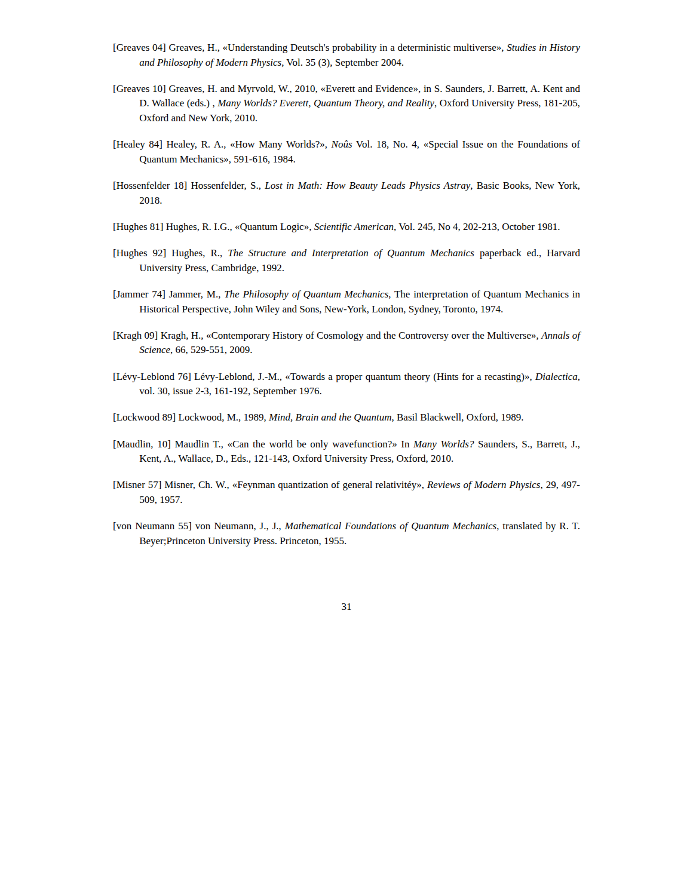[Greaves 04] Greaves, H., «Understanding Deutsch's probability in a deterministic multiverse», Studies in History and Philosophy of Modern Physics, Vol. 35 (3), September 2004.
[Greaves 10] Greaves, H. and Myrvold, W., 2010, «Everett and Evidence», in S. Saunders, J. Barrett, A. Kent and D. Wallace (eds.) , Many Worlds? Everett, Quantum Theory, and Reality, Oxford University Press, 181-205, Oxford and New York, 2010.
[Healey 84] Healey, R. A., «How Many Worlds?», Noûs Vol. 18, No. 4, «Special Issue on the Foundations of Quantum Mechanics», 591-616, 1984.
[Hossenfelder 18] Hossenfelder, S., Lost in Math: How Beauty Leads Physics Astray, Basic Books, New York, 2018.
[Hughes 81] Hughes, R. I.G., «Quantum Logic», Scientific American, Vol. 245, No 4, 202-213, October 1981.
[Hughes 92] Hughes, R., The Structure and Interpretation of Quantum Mechanics paperback ed., Harvard University Press, Cambridge, 1992.
[Jammer 74] Jammer, M., The Philosophy of Quantum Mechanics, The interpretation of Quantum Mechanics in Historical Perspective, John Wiley and Sons, New-York, London, Sydney, Toronto, 1974.
[Kragh 09] Kragh, H., «Contemporary History of Cosmology and the Controversy over the Multiverse», Annals of Science, 66, 529-551, 2009.
[Lévy-Leblond 76] Lévy-Leblond, J.-M., «Towards a proper quantum theory (Hints for a recasting)», Dialectica, vol. 30, issue 2-3, 161-192, September 1976.
[Lockwood 89] Lockwood, M., 1989, Mind, Brain and the Quantum, Basil Blackwell, Oxford, 1989.
[Maudlin, 10] Maudlin T., «Can the world be only wavefunction?» In Many Worlds? Saunders, S., Barrett, J., Kent, A., Wallace, D., Eds., 121-143, Oxford University Press, Oxford, 2010.
[Misner 57] Misner, Ch. W., «Feynman quantization of general relativitéy», Reviews of Modern Physics, 29, 497-509, 1957.
[von Neumann 55] von Neumann, J., J., Mathematical Foundations of Quantum Mechanics, translated by R. T. Beyer;Princeton University Press. Princeton, 1955.
31